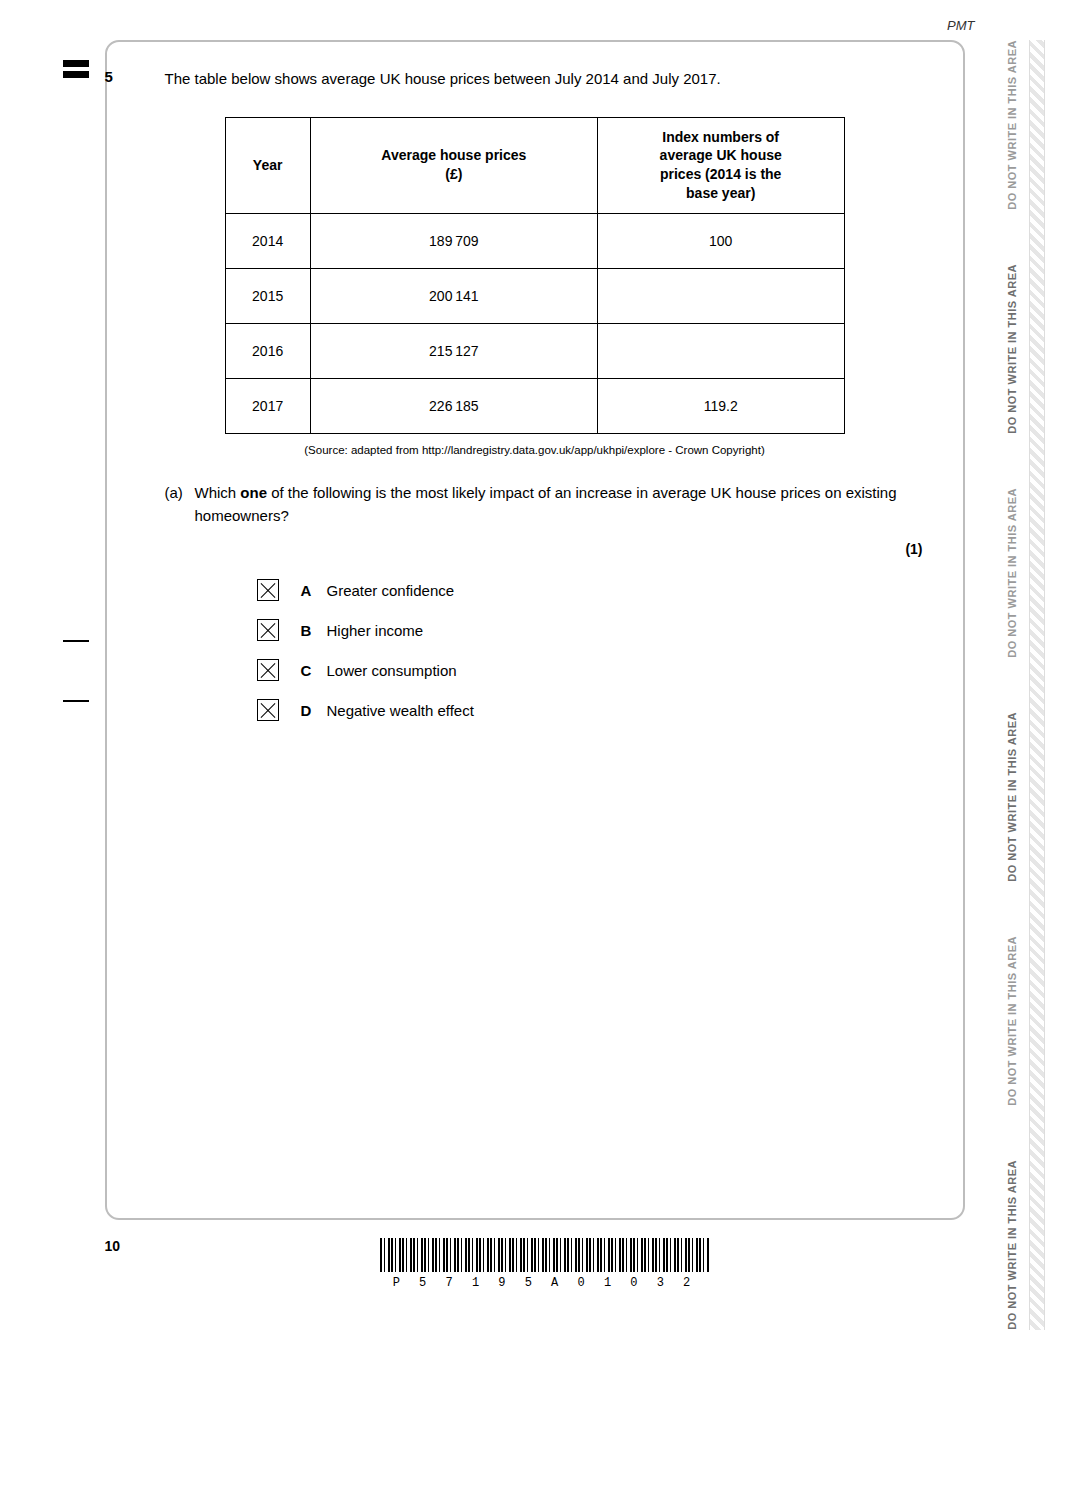PMT
5
The table below shows average UK house prices between July 2014 and July 2017.
| Year | Average house prices (£) | Index numbers of average UK house prices (2014 is the base year) |
| --- | --- | --- |
| 2014 | 189 709 | 100 |
| 2015 | 200 141 | |
| 2016 | 215 127 | |
| 2017 | 226 185 | 119.2 |
(Source: adapted from http://landregistry.data.gov.uk/app/ukhpi/explore - Crown Copyright)
(a)
Which one of the following is the most likely impact of an increase in average UK house prices on existing homeowners?
(1)
A
Greater confidence
B
Higher income
C
Lower consumption
D
Negative wealth effect
10
P 5 7 1 9 5 A 0 1 0 3 2
DO NOT WRITE IN THIS AREA
DO NOT WRITE IN THIS AREA
DO NOT WRITE IN THIS AREA
DO NOT WRITE IN THIS AREA
DO NOT WRITE IN THIS AREA
DO NOT WRITE IN THIS AREA